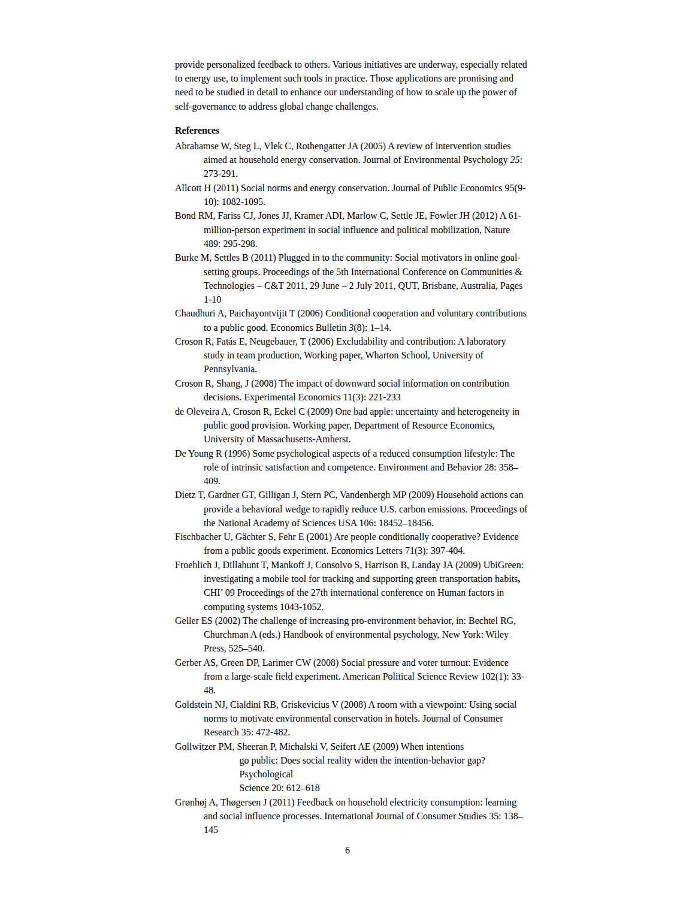provide personalized feedback to others. Various initiatives are underway, especially related to energy use, to implement such tools in practice. Those applications are promising and need to be studied in detail to enhance our understanding of how to scale up the power of self-governance to address global change challenges.
References
Abrahamse W, Steg L, Vlek C, Rothengatter JA (2005) A review of intervention studies aimed at household energy conservation. Journal of Environmental Psychology 25: 273-291.
Allcott H (2011) Social norms and energy conservation. Journal of Public Economics 95(9-10): 1082-1095.
Bond RM, Fariss CJ, Jones JJ, Kramer ADI, Marlow C, Settle JE, Fowler JH (2012) A 61-million-person experiment in social influence and political mobilization, Nature 489: 295-298.
Burke M, Settles B (2011) Plugged in to the community: Social motivators in online goal-setting groups. Proceedings of the 5th International Conference on Communities & Technologies – C&T 2011, 29 June – 2 July 2011, QUT, Brisbane, Australia, Pages 1-10
Chaudhuri A, Paichayontvijit T (2006) Conditional cooperation and voluntary contributions to a public good. Economics Bulletin 3(8): 1–14.
Croson R, Fatás E, Neugebauer, T (2006) Excludability and contribution: A laboratory study in team production, Working paper, Wharton School, University of Pennsylvania.
Croson R, Shang, J (2008) The impact of downward social information on contribution decisions. Experimental Economics 11(3): 221-233
de Oleveira A, Croson R, Eckel C (2009) One bad apple: uncertainty and heterogeneity in public good provision. Working paper, Department of Resource Economics, University of Massachusetts-Amherst.
De Young R (1996) Some psychological aspects of a reduced consumption lifestyle: The role of intrinsic satisfaction and competence. Environment and Behavior 28: 358–409.
Dietz T, Gardner GT, Gilligan J, Stern PC, Vandenbergh MP (2009) Household actions can provide a behavioral wedge to rapidly reduce U.S. carbon emissions. Proceedings of the National Academy of Sciences USA 106: 18452–18456.
Fischbacher U, Gächter S, Fehr E (2001) Are people conditionally cooperative? Evidence from a public goods experiment. Economics Letters 71(3): 397-404.
Froehlich J, Dillahunt T, Mankoff J, Consolvo S, Harrison B, Landay JA (2009) UbiGreen: investigating a mobile tool for tracking and supporting green transportation habits, CHI’ 09 Proceedings of the 27th international conference on Human factors in computing systems 1043-1052.
Geller ES (2002) The challenge of increasing pro-environment behavior, in: Bechtel RG, Churchman A (eds.) Handbook of environmental psychology, New York: Wiley Press, 525–540.
Gerber AS, Green DP, Larimer CW (2008) Social pressure and voter turnout: Evidence from a large-scale field experiment. American Political Science Review 102(1): 33-48.
Goldstein NJ, Cialdini RB, Griskevicius V (2008) A room with a viewpoint: Using social norms to motivate environmental conservation in hotels. Journal of Consumer Research 35: 472-482.
Gollwitzer PM, Sheeran P, Michalski V, Seifert AE (2009) When intentions go public: Does social reality widen the intention-behavior gap? Psychological Science 20: 612–618
Grønhøj A, Thøgersen J (2011) Feedback on household electricity consumption: learning and social influence processes. International Journal of Consumer Studies 35: 138–145
6